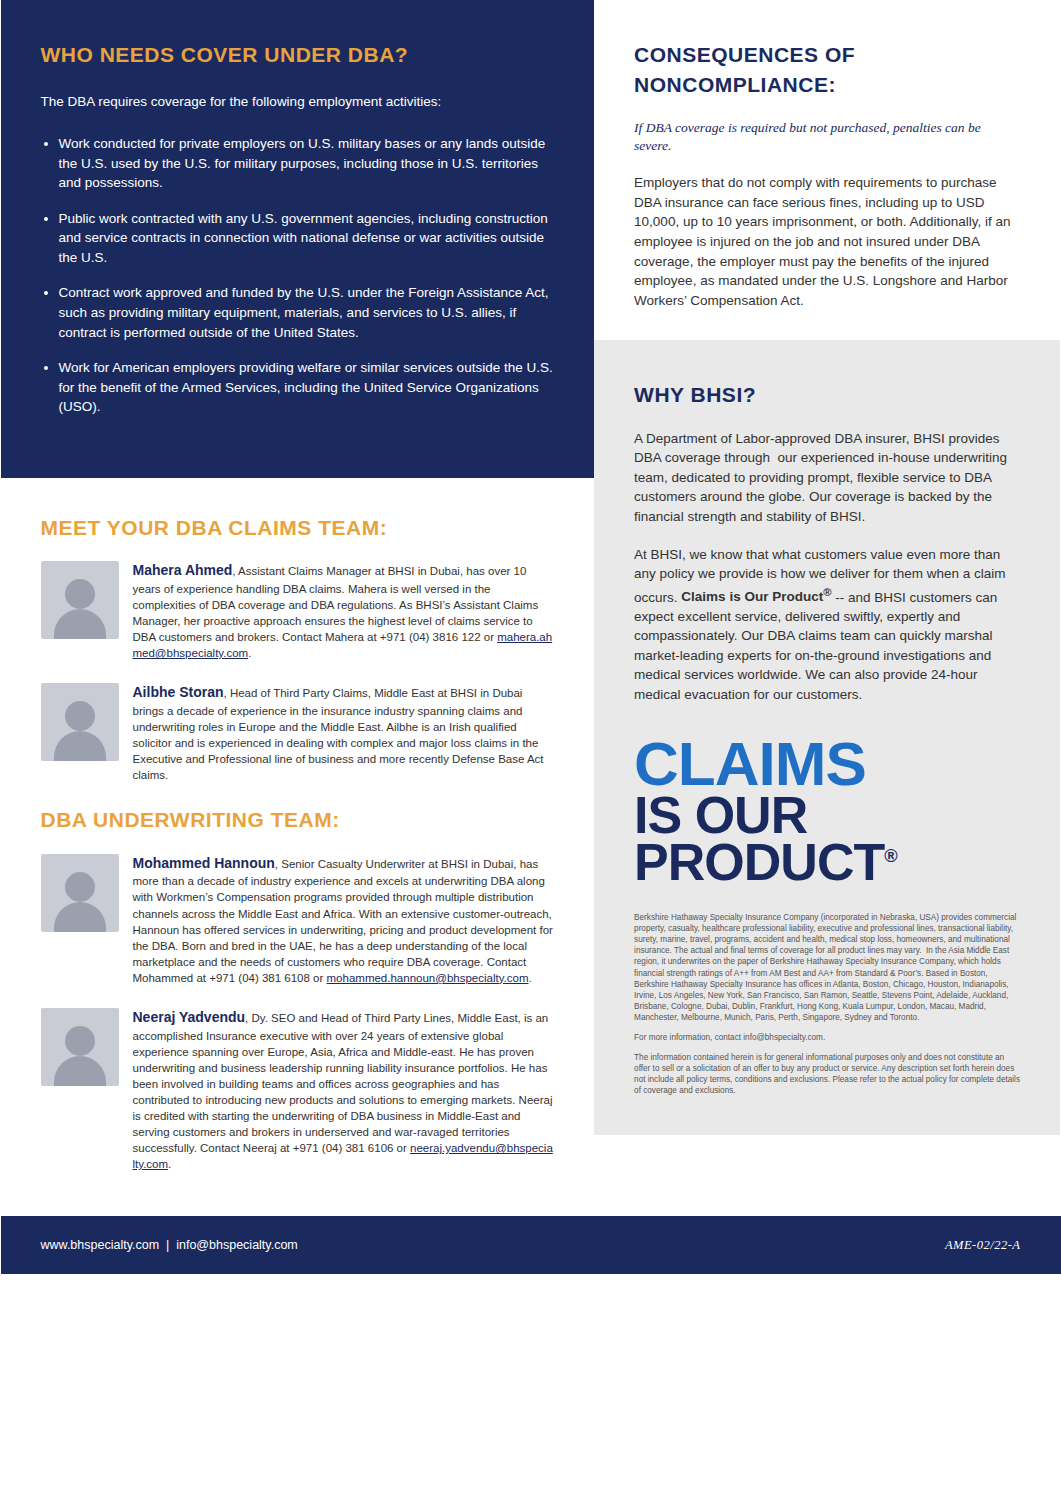Who needs cover under DBA?
The DBA requires coverage for the following employment activities:
Work conducted for private employers on U.S. military bases or any lands outside the U.S. used by the U.S. for military purposes, including those in U.S. territories and possessions.
Public work contracted with any U.S. government agencies, including construction and service contracts in connection with national defense or war activities outside the U.S.
Contract work approved and funded by the U.S. under the Foreign Assistance Act, such as providing military equipment, materials, and services to U.S. allies, if contract is performed outside of the United States.
Work for American employers providing welfare or similar services outside the U.S. for the benefit of the Armed Services, including the United Service Organizations (USO).
Meet your DBA claims team:
Mahera Ahmed, Assistant Claims Manager at BHSI in Dubai, has over 10 years of experience handling DBA claims. Mahera is well versed in the complexities of DBA coverage and DBA regulations. As BHSI’s Assistant Claims Manager, her proactive approach ensures the highest level of claims service to DBA customers and brokers. Contact Mahera at +971 (04) 3816 122 or mahera.ahmed@bhspecialty.com.
Ailbhe Storan, Head of Third Party Claims, Middle East at BHSI in Dubai brings a decade of experience in the insurance industry spanning claims and underwriting roles in Europe and the Middle East. Ailbhe is an Irish qualified solicitor and is experienced in dealing with complex and major loss claims in the Executive and Professional line of business and more recently Defense Base Act claims.
DBA underwriting team:
Mohammed Hannoun, Senior Casualty Underwriter at BHSI in Dubai, has more than a decade of industry experience and excels at underwriting DBA along with Workmen’s Compensation programs provided through multiple distribution channels across the Middle East and Africa. With an extensive customer-outreach, Hannoun has offered services in underwriting, pricing and product development for the DBA. Born and bred in the UAE, he has a deep understanding of the local marketplace and the needs of customers who require DBA coverage. Contact Mohammed at +971 (04) 381 6108 or mohammed.hannoun@bhspecialty.com.
Neeraj Yadvendu, Dy. SEO and Head of Third Party Lines, Middle East, is an accomplished Insurance executive with over 24 years of extensive global experience spanning over Europe, Asia, Africa and Middle-east. He has proven underwriting and business leadership running liability insurance portfolios. He has been involved in building teams and offices across geographies and has contributed to introducing new products and solutions to emerging markets. Neeraj is credited with starting the underwriting of DBA business in Middle-East and serving customers and brokers in underserved and war-ravaged territories successfully. Contact Neeraj at +971 (04) 381 6106 or neeraj.yadvendu@bhspecialty.com.
Consequences of noncompliance:
If DBA coverage is required but not purchased, penalties can be severe.
Employers that do not comply with requirements to purchase DBA insurance can face serious fines, including up to USD 10,000, up to 10 years imprisonment, or both. Additionally, if an employee is injured on the job and not insured under DBA coverage, the employer must pay the benefits of the injured employee, as mandated under the U.S. Longshore and Harbor Workers’ Compensation Act.
Why BHSI?
A Department of Labor-approved DBA insurer, BHSI provides DBA coverage through our experienced in-house underwriting team, dedicated to providing prompt, flexible service to DBA customers around the globe. Our coverage is backed by the financial strength and stability of BHSI.
At BHSI, we know that what customers value even more than any policy we provide is how we deliver for them when a claim occurs. Claims is Our Product® -- and BHSI customers can expect excellent service, delivered swiftly, expertly and compassionately. Our DBA claims team can quickly marshal market-leading experts for on-the-ground investigations and medical services worldwide. We can also provide 24-hour medical evacuation for our customers.
CLAIMS IS OUR PRODUCT®
Berkshire Hathaway Specialty Insurance Company (incorporated in Nebraska, USA) provides commercial property, casualty, healthcare professional liability, executive and professional lines, transactional liability, surety, marine, travel, programs, accident and health, medical stop loss, homeowners, and multinational insurance. The actual and final terms of coverage for all product lines may vary. In the Asia Middle East region, it underwrites on the paper of Berkshire Hathaway Specialty Insurance Company, which holds financial strength ratings of A++ from AM Best and AA+ from Standard & Poor’s. Based in Boston, Berkshire Hathaway Specialty Insurance has offices in Atlanta, Boston, Chicago, Houston, Indianapolis, Irvine, Los Angeles, New York, San Francisco, San Ramon, Seattle, Stevens Point, Adelaide, Auckland, Brisbane, Cologne, Dubai, Dublin, Frankfurt, Hong Kong, Kuala Lumpur, London, Macau, Madrid, Manchester, Melbourne, Munich, Paris, Perth, Singapore, Sydney and Toronto.
For more information, contact info@bhspecialty.com.
The information contained herein is for general informational purposes only and does not constitute an offer to sell or a solicitation of an offer to buy any product or service. Any description set forth herein does not include all policy terms, conditions and exclusions. Please refer to the actual policy for complete details of coverage and exclusions.
www.bhspecialty.com | info@bhspecialty.com
AME-02/22-A